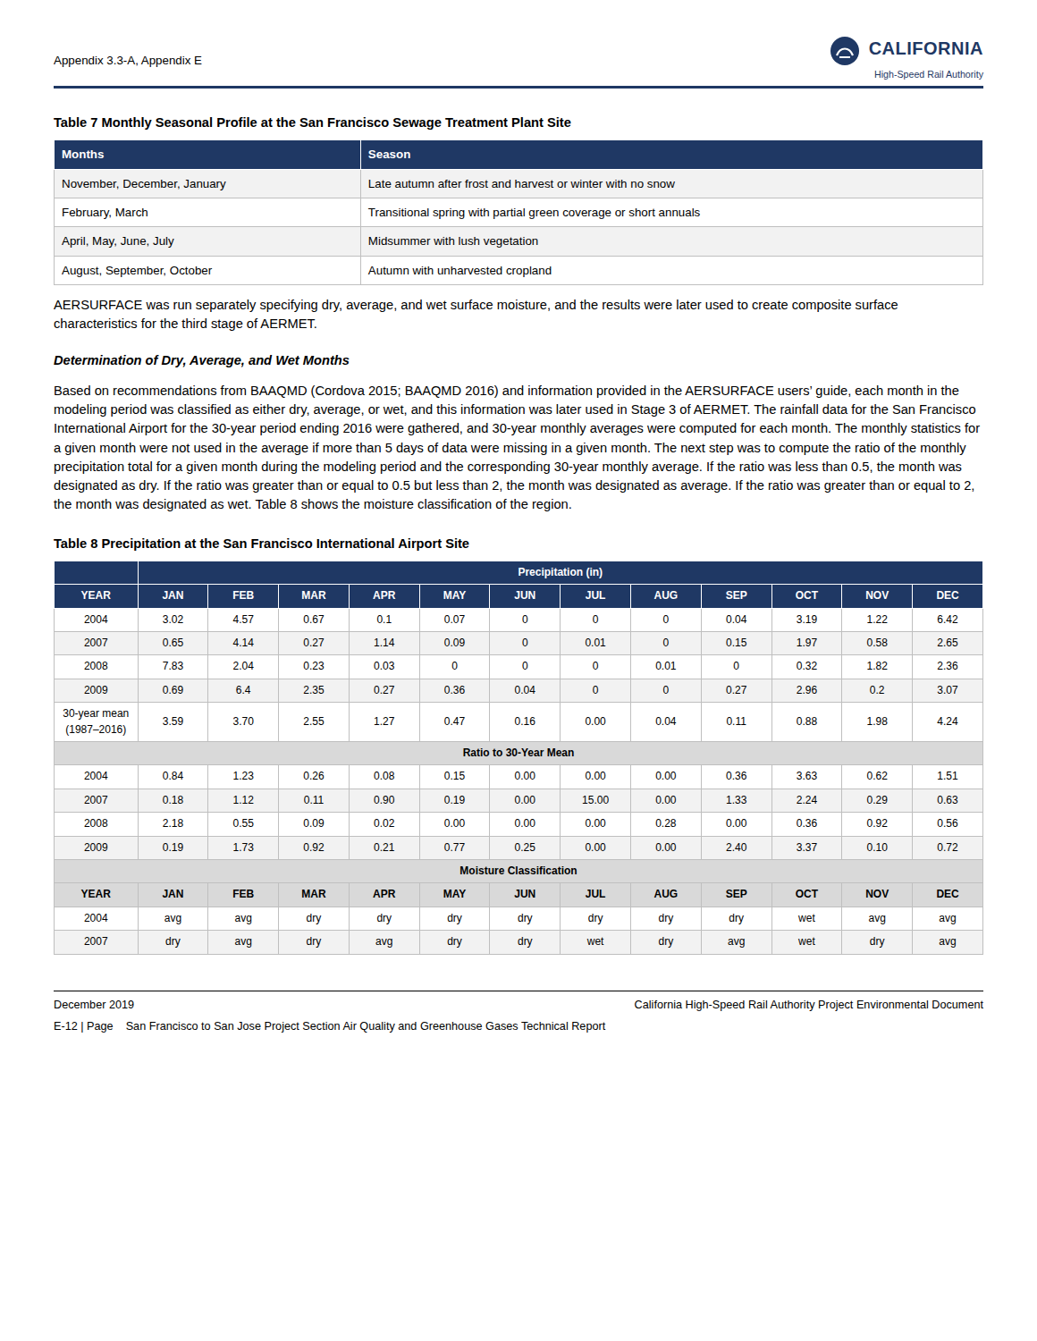Appendix 3.3-A, Appendix E
CALIFORNIA
High-Speed Rail Authority
Table 7 Monthly Seasonal Profile at the San Francisco Sewage Treatment Plant Site
| Months | Season |
| --- | --- |
| November, December, January | Late autumn after frost and harvest or winter with no snow |
| February, March | Transitional spring with partial green coverage or short annuals |
| April, May, June, July | Midsummer with lush vegetation |
| August, September, October | Autumn with unharvested cropland |
AERSURFACE was run separately specifying dry, average, and wet surface moisture, and the results were later used to create composite surface characteristics for the third stage of AERMET.
Determination of Dry, Average, and Wet Months
Based on recommendations from BAAQMD (Cordova 2015; BAAQMD 2016) and information provided in the AERSURFACE users’ guide, each month in the modeling period was classified as either dry, average, or wet, and this information was later used in Stage 3 of AERMET. The rainfall data for the San Francisco International Airport for the 30-year period ending 2016 were gathered, and 30-year monthly averages were computed for each month. The monthly statistics for a given month were not used in the average if more than 5 days of data were missing in a given month. The next step was to compute the ratio of the monthly precipitation total for a given month during the modeling period and the corresponding 30-year monthly average. If the ratio was less than 0.5, the month was designated as dry. If the ratio was greater than or equal to 0.5 but less than 2, the month was designated as average. If the ratio was greater than or equal to 2, the month was designated as wet. Table 8 shows the moisture classification of the region.
Table 8 Precipitation at the San Francisco International Airport Site
| | Precipitation (in) |
| --- | --- |
| YEAR | JAN | FEB | MAR | APR | MAY | JUN | JUL | AUG | SEP | OCT | NOV | DEC |
| 2004 | 3.02 | 4.57 | 0.67 | 0.1 | 0.07 | 0 | 0 | 0 | 0.04 | 3.19 | 1.22 | 6.42 |
| 2007 | 0.65 | 4.14 | 0.27 | 1.14 | 0.09 | 0 | 0.01 | 0 | 0.15 | 1.97 | 0.58 | 2.65 |
| 2008 | 7.83 | 2.04 | 0.23 | 0.03 | 0 | 0 | 0 | 0.01 | 0 | 0.32 | 1.82 | 2.36 |
| 2009 | 0.69 | 6.4 | 2.35 | 0.27 | 0.36 | 0.04 | 0 | 0 | 0.27 | 2.96 | 0.2 | 3.07 |
| 30-year mean (1987–2016) | 3.59 | 3.70 | 2.55 | 1.27 | 0.47 | 0.16 | 0.00 | 0.04 | 0.11 | 0.88 | 1.98 | 4.24 |
| Ratio to 30-Year Mean |
| 2004 | 0.84 | 1.23 | 0.26 | 0.08 | 0.15 | 0.00 | 0.00 | 0.00 | 0.36 | 3.63 | 0.62 | 1.51 |
| 2007 | 0.18 | 1.12 | 0.11 | 0.90 | 0.19 | 0.00 | 15.00 | 0.00 | 1.33 | 2.24 | 0.29 | 0.63 |
| 2008 | 2.18 | 0.55 | 0.09 | 0.02 | 0.00 | 0.00 | 0.00 | 0.28 | 0.00 | 0.36 | 0.92 | 0.56 |
| 2009 | 0.19 | 1.73 | 0.92 | 0.21 | 0.77 | 0.25 | 0.00 | 0.00 | 2.40 | 3.37 | 0.10 | 0.72 |
| Moisture Classification |
| YEAR | JAN | FEB | MAR | APR | MAY | JUN | JUL | AUG | SEP | OCT | NOV | DEC |
| 2004 | avg | avg | dry | dry | dry | dry | dry | dry | dry | wet | avg | avg |
| 2007 | dry | avg | dry | avg | dry | dry | wet | dry | avg | wet | dry | avg |
December 2019 California High-Speed Rail Authority Project Environmental Document
E-12 | Page San Francisco to San Jose Project Section Air Quality and Greenhouse Gases Technical Report